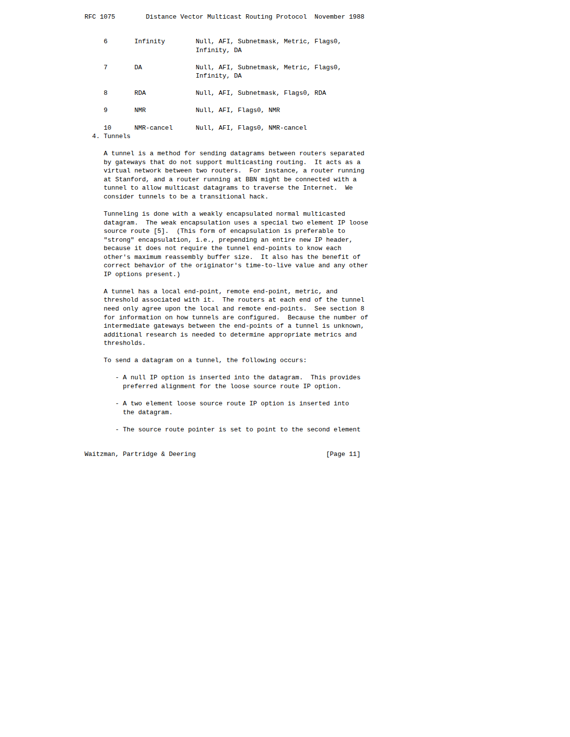RFC 1075        Distance Vector Multicast Routing Protocol  November 1988
     6       Infinity        Null, AFI, Subnetmask, Metric, Flags0,
                             Infinity, DA

     7       DA              Null, AFI, Subnetmask, Metric, Flags0,
                             Infinity, DA

     8       RDA             Null, AFI, Subnetmask, Flags0, RDA

     9       NMR             Null, AFI, Flags0, NMR

     10      NMR-cancel      Null, AFI, Flags0, NMR-cancel
  4. Tunnels

     A tunnel is a method for sending datagrams between routers separated
     by gateways that do not support multicasting routing.  It acts as a
     virtual network between two routers.  For instance, a router running
     at Stanford, and a router running at BBN might be connected with a
     tunnel to allow multicast datagrams to traverse the Internet.  We
     consider tunnels to be a transitional hack.

     Tunneling is done with a weakly encapsulated normal multicasted
     datagram.  The weak encapsulation uses a special two element IP loose
     source route [5].  (This form of encapsulation is preferable to
     "strong" encapsulation, i.e., prepending an entire new IP header,
     because it does not require the tunnel end-points to know each
     other's maximum reassembly buffer size.  It also has the benefit of
     correct behavior of the originator's time-to-live value and any other
     IP options present.)

     A tunnel has a local end-point, remote end-point, metric, and
     threshold associated with it.  The routers at each end of the tunnel
     need only agree upon the local and remote end-points.  See section 8
     for information on how tunnels are configured.  Because the number of
     intermediate gateways between the end-points of a tunnel is unknown,
     additional research is needed to determine appropriate metrics and
     thresholds.

     To send a datagram on a tunnel, the following occurs:

        - A null IP option is inserted into the datagram.  This provides
          preferred alignment for the loose source route IP option.

        - A two element loose source route IP option is inserted into
          the datagram.

        - The source route pointer is set to point to the second element
Waitzman, Partridge & Deering                                  [Page 11]